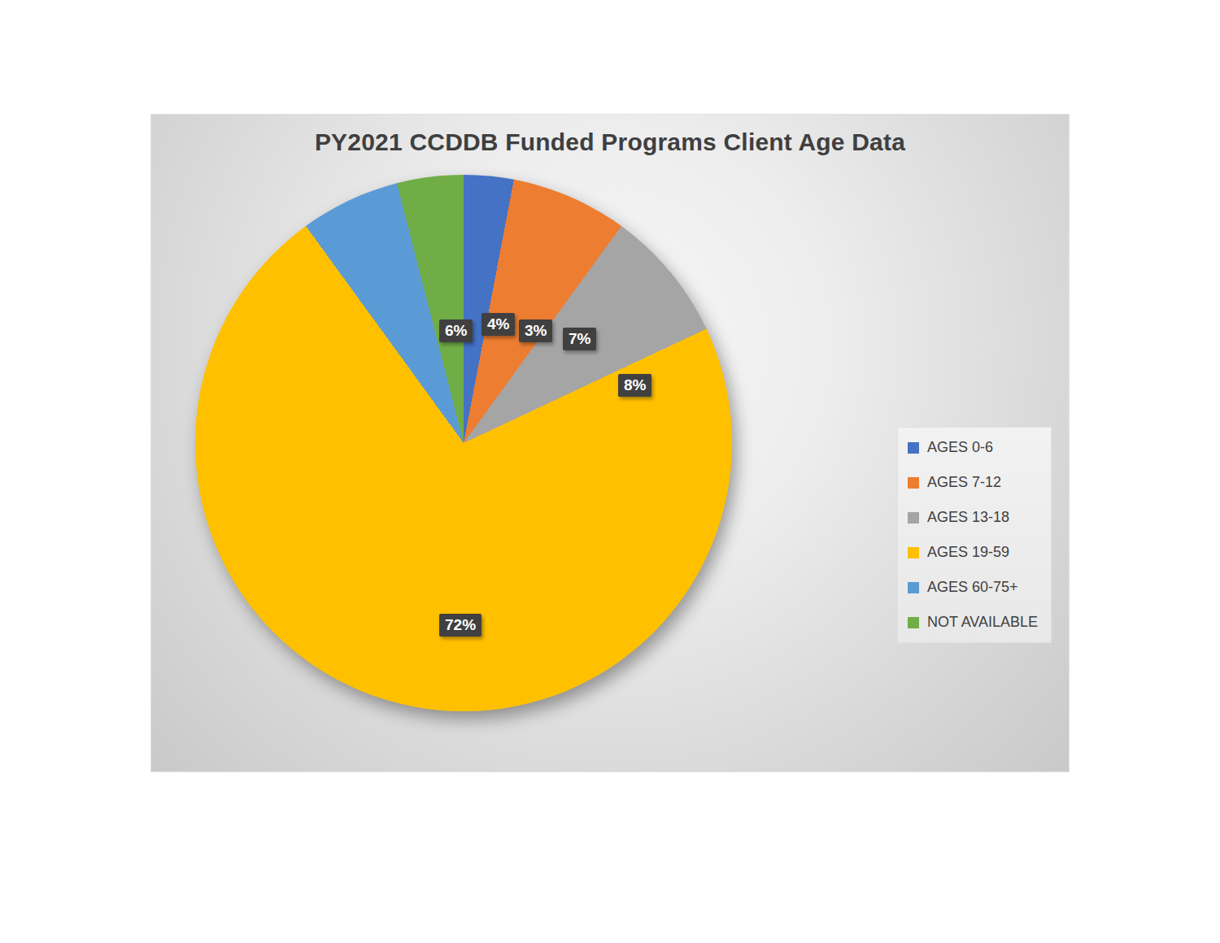PY2021 CCDDB Funded Programs Client Age Data
6% 4% 3% 7% 8% 72%
AGES 0-6
AGES 7-12
AGES 13-18
AGES 19-59
AGES 60-75+
NOT AVAILABLE